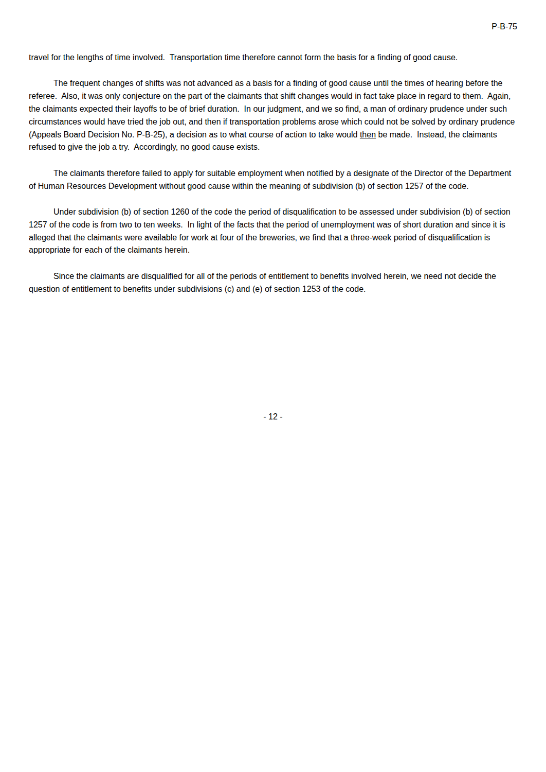P-B-75
travel for the lengths of time involved. Transportation time therefore cannot form the basis for a finding of good cause.
The frequent changes of shifts was not advanced as a basis for a finding of good cause until the times of hearing before the referee. Also, it was only conjecture on the part of the claimants that shift changes would in fact take place in regard to them. Again, the claimants expected their layoffs to be of brief duration. In our judgment, and we so find, a man of ordinary prudence under such circumstances would have tried the job out, and then if transportation problems arose which could not be solved by ordinary prudence (Appeals Board Decision No. P-B-25), a decision as to what course of action to take would then be made. Instead, the claimants refused to give the job a try. Accordingly, no good cause exists.
The claimants therefore failed to apply for suitable employment when notified by a designate of the Director of the Department of Human Resources Development without good cause within the meaning of subdivision (b) of section 1257 of the code.
Under subdivision (b) of section 1260 of the code the period of disqualification to be assessed under subdivision (b) of section 1257 of the code is from two to ten weeks. In light of the facts that the period of unemployment was of short duration and since it is alleged that the claimants were available for work at four of the breweries, we find that a three-week period of disqualification is appropriate for each of the claimants herein.
Since the claimants are disqualified for all of the periods of entitlement to benefits involved herein, we need not decide the question of entitlement to benefits under subdivisions (c) and (e) of section 1253 of the code.
- 12 -